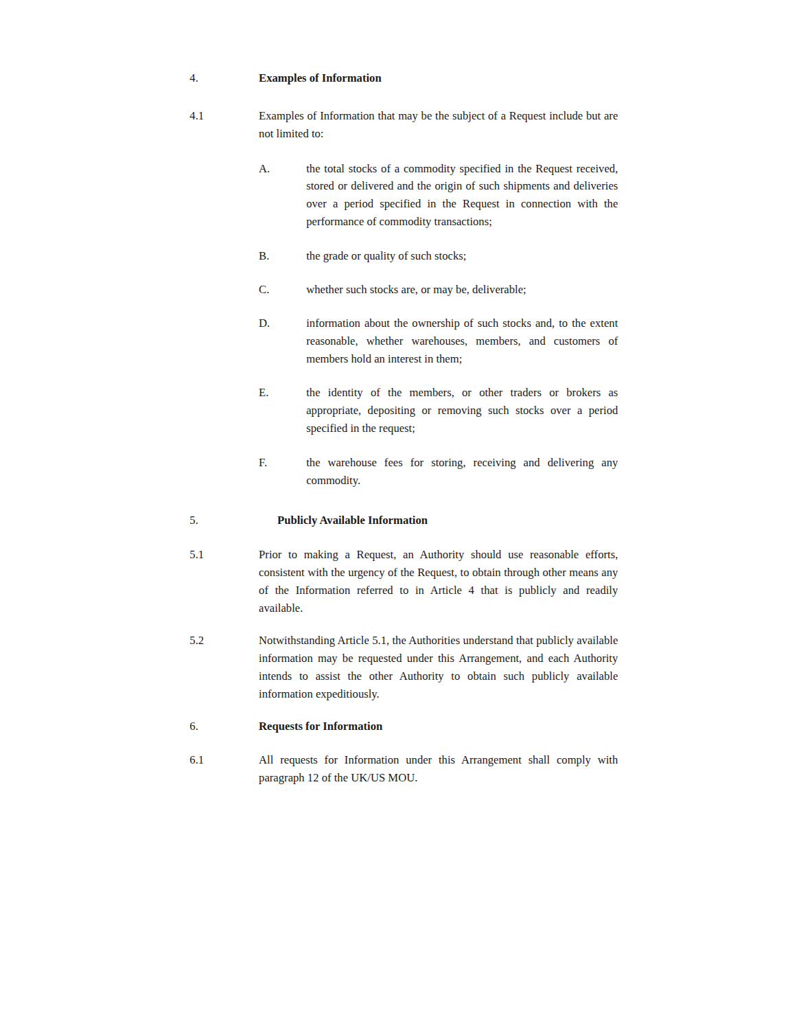4.
Examples of Information
4.1
Examples of Information that may be the subject of a Request include but are not limited to:
A.
the total stocks of a commodity specified in the Request received, stored or delivered and the origin of such shipments and deliveries over a period specified in the Request in connection with the performance of commodity transactions;
B.
the grade or quality of such stocks;
C.
whether such stocks are, or may be, deliverable;
D.
information about the ownership of such stocks and, to the extent reasonable, whether warehouses, members, and customers of members hold an interest in them;
E.
the identity of the members, or other traders or brokers as appropriate, depositing or removing such stocks over a period specified in the request;
F.
the warehouse fees for storing, receiving and delivering any commodity.
5.
Publicly Available Information
5.1
Prior to making a Request, an Authority should use reasonable efforts, consistent with the urgency of the Request, to obtain through other means any of the Information referred to in Article 4 that is publicly and readily available.
5.2
Notwithstanding Article 5.1, the Authorities understand that publicly available information may be requested under this Arrangement, and each Authority intends to assist the other Authority to obtain such publicly available information expeditiously.
6.
Requests for Information
6.1
All requests for Information under this Arrangement shall comply with paragraph 12 of the UK/US MOU.